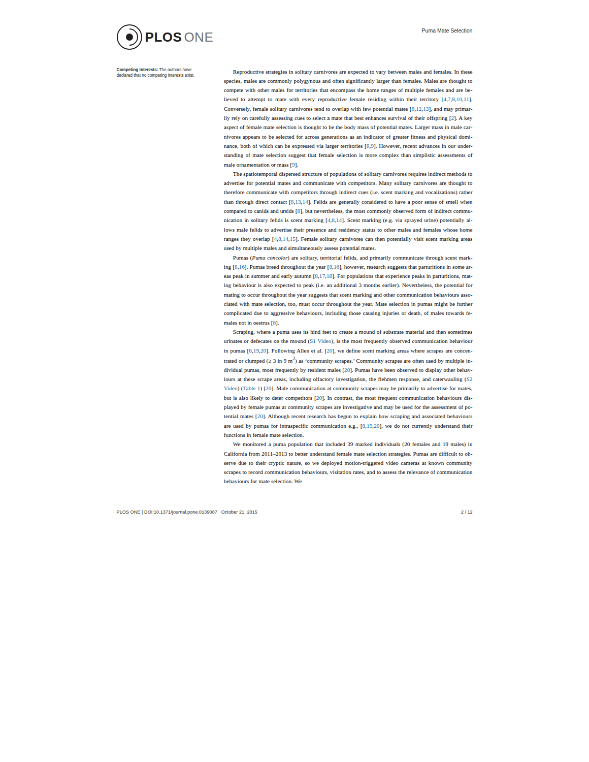PLOSONE
Puma Mate Selection
Competing Interests: The authors have declared that no competing interests exist.
Reproductive strategies in solitary carnivores are expected to vary between males and females. In these species, males are commonly polygynous and often significantly larger than females. Males are thought to compete with other males for territories that encompass the home ranges of multiple females and are believed to attempt to mate with every reproductive female residing within their territory [4,7,8,10,11]. Conversely, female solitary carnivores tend to overlap with few potential mates [8,12,13], and may primarily rely on carefully assessing cues to select a mate that best enhances survival of their offspring [2]. A key aspect of female mate selection is thought to be the body mass of potential mates. Larger mass in male carnivores appears to be selected for across generations as an indicator of greater fitness and physical dominance, both of which can be expressed via larger territories [8,9]. However, recent advances in our understanding of mate selection suggest that female selection is more complex than simplistic assessments of male ornamentation or mass [9].
The spatiotemporal dispersed structure of populations of solitary carnivores requires indirect methods to advertise for potential mates and communicate with competitors. Many solitary carnivores are thought to therefore communicate with competitors through indirect cues (i.e. scent marking and vocalizations) rather than through direct contact [8,13,14]. Felids are generally considered to have a poor sense of smell when compared to canids and ursids [8], but nevertheless, the most commonly observed form of indirect communication in solitary felids is scent marking [4,8,14]. Scent marking (e.g. via sprayed urine) potentially allows male felids to advertise their presence and residency status to other males and females whose home ranges they overlap [4,8,14,15]. Female solitary carnivores can then potentially visit scent marking areas used by multiple males and simultaneously assess potential mates.
Pumas (Puma concolor) are solitary, territorial felids, and primarily communicate through scent marking [8,16]. Pumas breed throughout the year [8,16], however, research suggests that parturitions in some areas peak in summer and early autumn [8,17,18]. For populations that experience peaks in parturitions, mating behaviour is also expected to peak (i.e. an additional 3 months earlier). Nevertheless, the potential for mating to occur throughout the year suggests that scent marking and other communication behaviours associated with mate selection, too, must occur throughout the year. Mate selection in pumas might be further complicated due to aggressive behaviours, including those causing injuries or death, of males towards females not in oestrus [8].
Scraping, where a puma uses its hind feet to create a mound of substrate material and then sometimes urinates or defecates on the mound (S1 Video), is the most frequently observed communication behaviour in pumas [8,19,20]. Following Allen et al. [20], we define scent marking areas where scrapes are concentrated or clumped (≥ 3 in 9 m2) as ‘community scrapes.’ Community scrapes are often used by multiple individual pumas, most frequently by resident males [20]. Pumas have been observed to display other behaviours at these scrape areas, including olfactory investigation, the flehmen response, and caterwauling (S2 Video) (Table 1) [20]. Male communication at community scrapes may be primarily to advertise for mates, but is also likely to deter competitors [20]. In contrast, the most frequent communication behaviours displayed by female pumas at community scrapes are investigative and may be used for the assessment of potential mates [20]. Although recent research has begun to explain how scraping and associated behaviours are used by pumas for intraspecific communication e.g., [8,19,20], we do not currently understand their functions in female mate selection.
We monitored a puma population that included 39 marked individuals (20 females and 19 males) in California from 2011–2013 to better understand female mate selection strategies. Pumas are difficult to observe due to their cryptic nature, so we deployed motion-triggered video cameras at known community scrapes to record communication behaviours, visitation rates, and to assess the relevance of communication behaviours for mate selection. We
PLOS ONE | DOI:10.1371/journal.pone.0139087 October 21, 2015
2 / 12